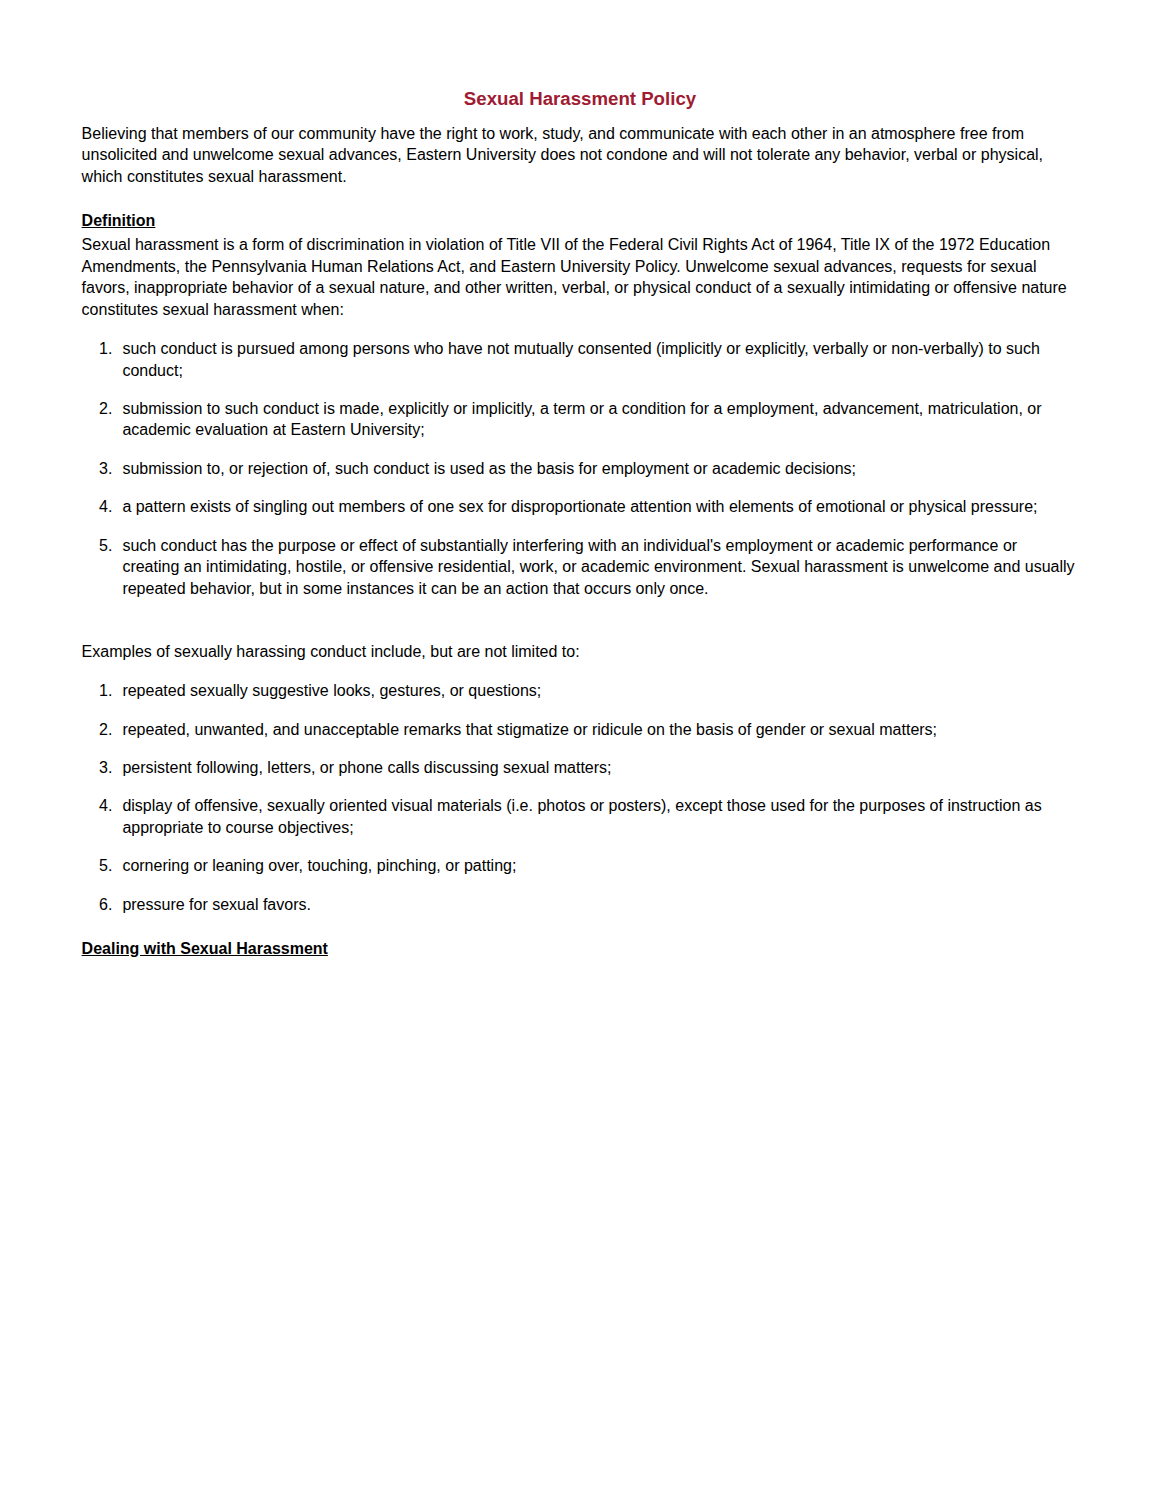Sexual Harassment Policy
Believing that members of our community have the right to work, study, and communicate with each other in an atmosphere free from unsolicited and unwelcome sexual advances, Eastern University does not condone and will not tolerate any behavior, verbal or physical, which constitutes sexual harassment.
Definition
Sexual harassment is a form of discrimination in violation of Title VII of the Federal Civil Rights Act of 1964, Title IX of the 1972 Education Amendments, the Pennsylvania Human Relations Act, and Eastern University Policy. Unwelcome sexual advances, requests for sexual favors, inappropriate behavior of a sexual nature, and other written, verbal, or physical conduct of a sexually intimidating or offensive nature constitutes sexual harassment when:
such conduct is pursued among persons who have not mutually consented (implicitly or explicitly, verbally or non-verbally) to such conduct;
submission to such conduct is made, explicitly or implicitly, a term or a condition for a employment, advancement, matriculation, or academic evaluation at Eastern University;
submission to, or rejection of, such conduct is used as the basis for employment or academic decisions;
a pattern exists of singling out members of one sex for disproportionate attention with elements of emotional or physical pressure;
such conduct has the purpose or effect of substantially interfering with an individual's employment or academic performance or creating an intimidating, hostile, or offensive residential, work, or academic environment. Sexual harassment is unwelcome and usually repeated behavior, but in some instances it can be an action that occurs only once.
Examples of sexually harassing conduct include, but are not limited to:
repeated sexually suggestive looks, gestures, or questions;
repeated, unwanted, and unacceptable remarks that stigmatize or ridicule on the basis of gender or sexual matters;
persistent following, letters, or phone calls discussing sexual matters;
display of offensive, sexually oriented visual materials (i.e. photos or posters), except those used for the purposes of instruction as appropriate to course objectives;
cornering or leaning over, touching, pinching, or patting;
pressure for sexual favors.
Dealing with Sexual Harassment